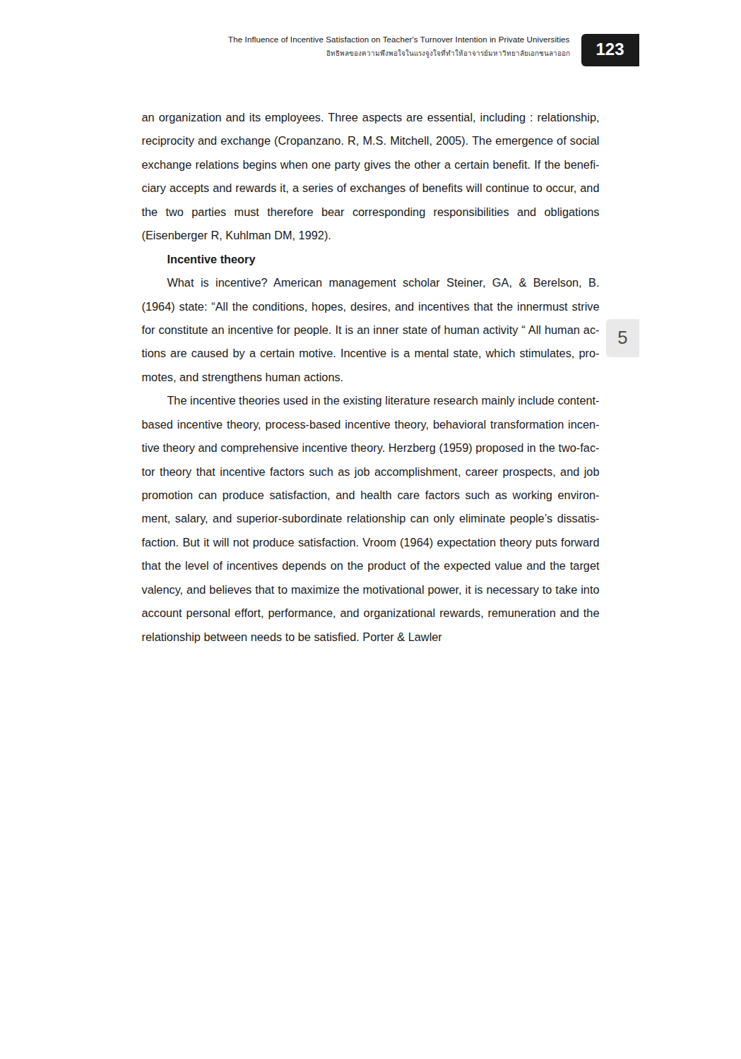The Influence of Incentive Satisfaction on Teacher's Turnover Intention in Private Universities
อิทธิพลของความพึงพอใจในแรงจูงใจที่ทำให้อาจารย์มหาวิทยาลัยเอกชนลาออก
123
5
an organization and its employees. Three aspects are essential, including : relationship, reciprocity and exchange (Cropanzano. R, M.S. Mitchell, 2005). The emergence of social exchange relations begins when one party gives the other a certain benefit. If the beneficiary accepts and rewards it, a series of exchanges of benefits will continue to occur, and the two parties must therefore bear corresponding responsibilities and obligations (Eisenberger R, Kuhlman DM, 1992).
Incentive theory
What is incentive? American management scholar Steiner, GA, & Berelson, B. (1964) state: “All the conditions, hopes, desires, and incentives that the innermust strive for constitute an incentive for people. It is an inner state of human activity “ All human actions are caused by a certain motive. Incentive is a mental state, which stimulates, promotes, and strengthens human actions.
The incentive theories used in the existing literature research mainly include content-based incentive theory, process-based incentive theory, behavioral transformation incentive theory and comprehensive incentive theory. Herzberg (1959) proposed in the two-factor theory that incentive factors such as job accomplishment, career prospects, and job promotion can produce satisfaction, and health care factors such as working environment, salary, and superior-subordinate relationship can only eliminate people’s dissatisfaction. But it will not produce satisfaction. Vroom (1964) expectation theory puts forward that the level of incentives depends on the product of the expected value and the target valency, and believes that to maximize the motivational power, it is necessary to take into account personal effort, performance, and organizational rewards, remuneration and the relationship between needs to be satisfied. Porter & Lawler